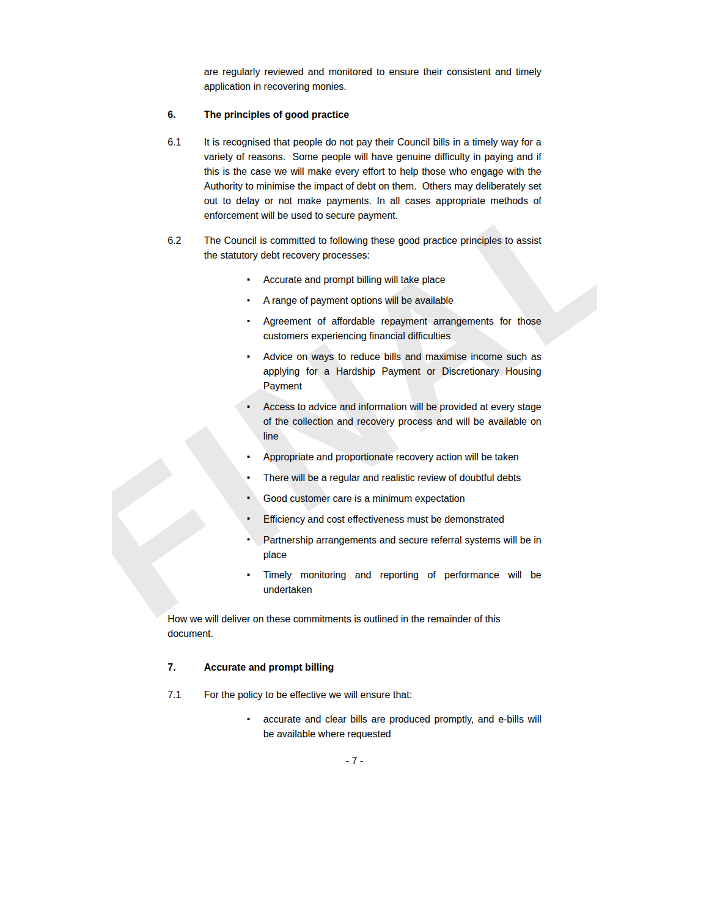FINAL
are regularly reviewed and monitored to ensure their consistent and timely application in recovering monies.
6. The principles of good practice
6.1 It is recognised that people do not pay their Council bills in a timely way for a variety of reasons. Some people will have genuine difficulty in paying and if this is the case we will make every effort to help those who engage with the Authority to minimise the impact of debt on them. Others may deliberately set out to delay or not make payments. In all cases appropriate methods of enforcement will be used to secure payment.
6.2 The Council is committed to following these good practice principles to assist the statutory debt recovery processes:
Accurate and prompt billing will take place
A range of payment options will be available
Agreement of affordable repayment arrangements for those customers experiencing financial difficulties
Advice on ways to reduce bills and maximise income such as applying for a Hardship Payment or Discretionary Housing Payment
Access to advice and information will be provided at every stage of the collection and recovery process and will be available on line
Appropriate and proportionate recovery action will be taken
There will be a regular and realistic review of doubtful debts
Good customer care is a minimum expectation
Efficiency and cost effectiveness must be demonstrated
Partnership arrangements and secure referral systems will be in place
Timely monitoring and reporting of performance will be undertaken
How we will deliver on these commitments is outlined in the remainder of this document.
7. Accurate and prompt billing
7.1 For the policy to be effective we will ensure that:
accurate and clear bills are produced promptly, and e-bills will be available where requested
- 7 -